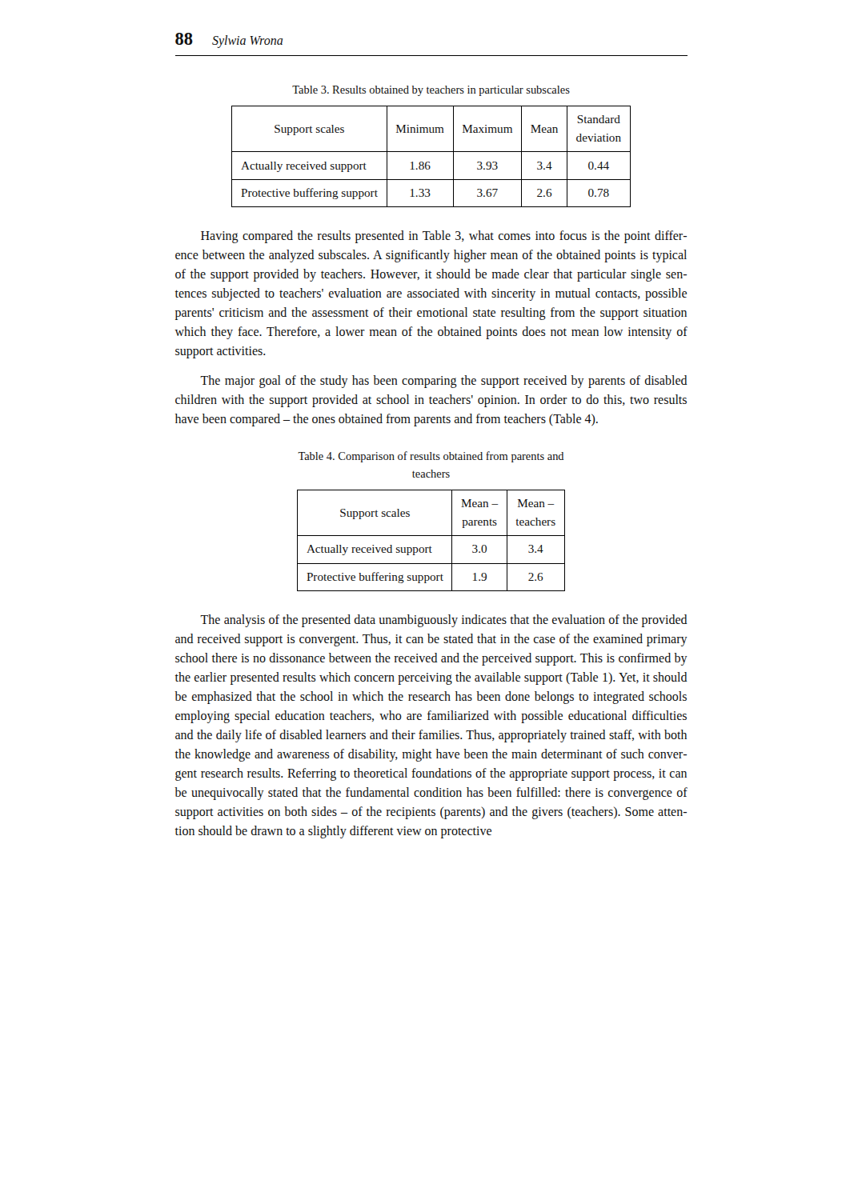88 Sylwia Wrona
Table 3. Results obtained by teachers in particular subscales
| Support scales | Minimum | Maximum | Mean | Standard deviation |
| --- | --- | --- | --- | --- |
| Actually received support | 1.86 | 3.93 | 3.4 | 0.44 |
| Protective buffering support | 1.33 | 3.67 | 2.6 | 0.78 |
Having compared the results presented in Table 3, what comes into focus is the point difference between the analyzed subscales. A significantly higher mean of the obtained points is typical of the support provided by teachers. However, it should be made clear that particular single sentences subjected to teachers' evaluation are associated with sincerity in mutual contacts, possible parents' criticism and the assessment of their emotional state resulting from the support situation which they face. Therefore, a lower mean of the obtained points does not mean low intensity of support activities.
The major goal of the study has been comparing the support received by parents of disabled children with the support provided at school in teachers' opinion. In order to do this, two results have been compared – the ones obtained from parents and from teachers (Table 4).
Table 4. Comparison of results obtained from parents and teachers
| Support scales | Mean – parents | Mean – teachers |
| --- | --- | --- |
| Actually received support | 3.0 | 3.4 |
| Protective buffering support | 1.9 | 2.6 |
The analysis of the presented data unambiguously indicates that the evaluation of the provided and received support is convergent. Thus, it can be stated that in the case of the examined primary school there is no dissonance between the received and the perceived support. This is confirmed by the earlier presented results which concern perceiving the available support (Table 1). Yet, it should be emphasized that the school in which the research has been done belongs to integrated schools employing special education teachers, who are familiarized with possible educational difficulties and the daily life of disabled learners and their families. Thus, appropriately trained staff, with both the knowledge and awareness of disability, might have been the main determinant of such convergent research results. Referring to theoretical foundations of the appropriate support process, it can be unequivocally stated that the fundamental condition has been fulfilled: there is convergence of support activities on both sides – of the recipients (parents) and the givers (teachers). Some attention should be drawn to a slightly different view on protective